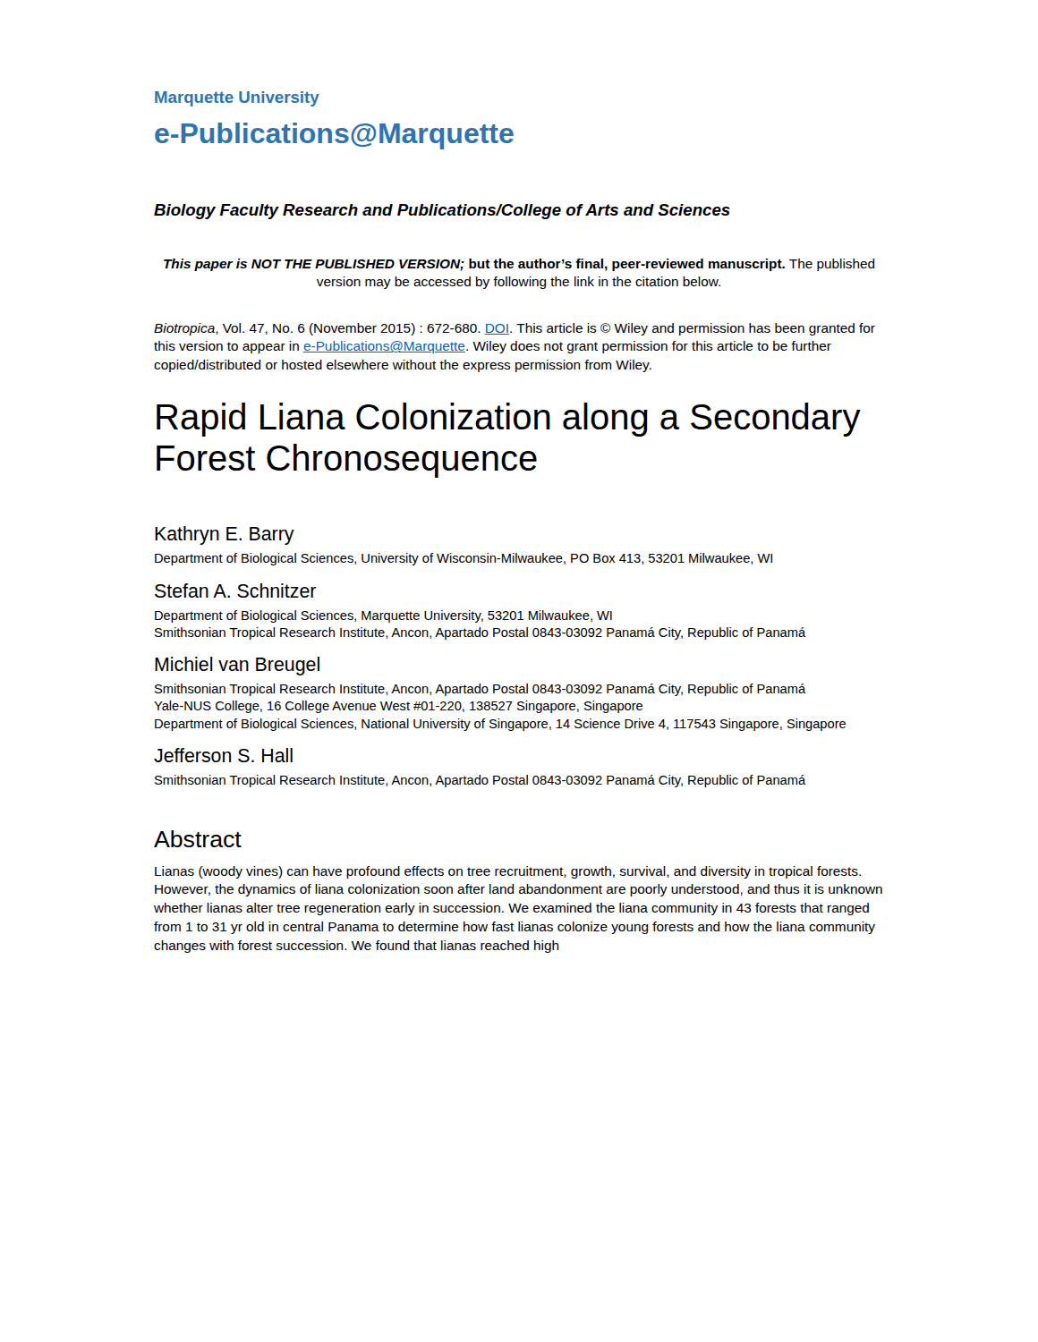Marquette University
e-Publications@Marquette
Biology Faculty Research and Publications/College of Arts and Sciences
This paper is NOT THE PUBLISHED VERSION; but the author’s final, peer-reviewed manuscript. The published version may be accessed by following the link in the citation below.
Biotropica, Vol. 47, No. 6 (November 2015) : 672-680. DOI. This article is © Wiley and permission has been granted for this version to appear in e-Publications@Marquette. Wiley does not grant permission for this article to be further copied/distributed or hosted elsewhere without the express permission from Wiley.
Rapid Liana Colonization along a Secondary Forest Chronosequence
Kathryn E. Barry
Department of Biological Sciences, University of Wisconsin-Milwaukee, PO Box 413, 53201 Milwaukee, WI
Stefan A. Schnitzer
Department of Biological Sciences, Marquette University, 53201 Milwaukee, WI
Smithsonian Tropical Research Institute, Ancon, Apartado Postal 0843-03092 Panamá City, Republic of Panamá
Michiel van Breugel
Smithsonian Tropical Research Institute, Ancon, Apartado Postal 0843-03092 Panamá City, Republic of Panamá
Yale-NUS College, 16 College Avenue West #01-220, 138527 Singapore, Singapore
Department of Biological Sciences, National University of Singapore, 14 Science Drive 4, 117543 Singapore, Singapore
Jefferson S. Hall
Smithsonian Tropical Research Institute, Ancon, Apartado Postal 0843-03092 Panamá City, Republic of Panamá
Abstract
Lianas (woody vines) can have profound effects on tree recruitment, growth, survival, and diversity in tropical forests. However, the dynamics of liana colonization soon after land abandonment are poorly understood, and thus it is unknown whether lianas alter tree regeneration early in succession. We examined the liana community in 43 forests that ranged from 1 to 31 yr old in central Panama to determine how fast lianas colonize young forests and how the liana community changes with forest succession. We found that lianas reached high